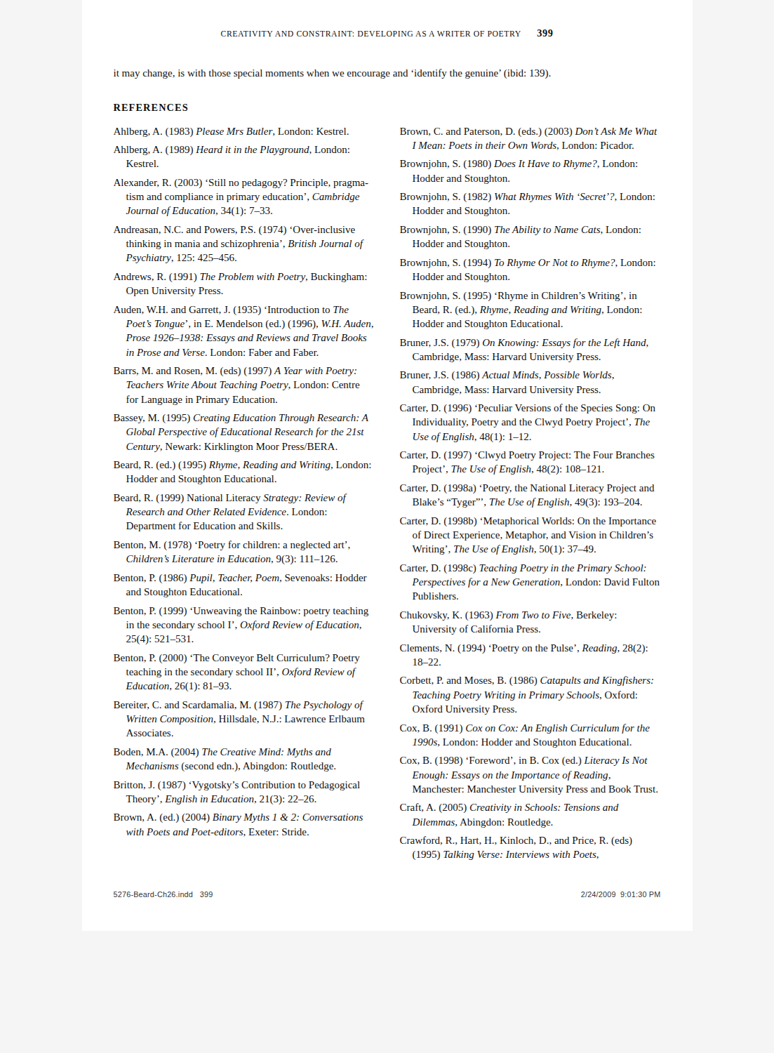Creativity and Constraint: Developing as a Writer of Poetry 399
it may change, is with those special moments when we encourage and ‘identify the genuine’ (ibid: 139).
References
Ahlberg, A. (1983) Please Mrs Butler, London: Kestrel.
Ahlberg, A. (1989) Heard it in the Playground, London: Kestrel.
Alexander, R. (2003) ‘Still no pedagogy? Principle, pragmatism and compliance in primary education’, Cambridge Journal of Education, 34(1): 7–33.
Andreasan, N.C. and Powers, P.S. (1974) ‘Over-inclusive thinking in mania and schizophrenia’, British Journal of Psychiatry, 125: 425–456.
Andrews, R. (1991) The Problem with Poetry, Buckingham: Open University Press.
Auden, W.H. and Garrett, J. (1935) ‘Introduction to The Poet’s Tongue’, in E. Mendelson (ed.) (1996), W.H. Auden, Prose 1926–1938: Essays and Reviews and Travel Books in Prose and Verse. London: Faber and Faber.
Barrs, M. and Rosen, M. (eds) (1997) A Year with Poetry: Teachers Write About Teaching Poetry, London: Centre for Language in Primary Education.
Bassey, M. (1995) Creating Education Through Research: A Global Perspective of Educational Research for the 21st Century, Newark: Kirklington Moor Press/BERA.
Beard, R. (ed.) (1995) Rhyme, Reading and Writing, London: Hodder and Stoughton Educational.
Beard, R. (1999) National Literacy Strategy: Review of Research and Other Related Evidence. London: Department for Education and Skills.
Benton, M. (1978) ‘Poetry for children: a neglected art’, Children’s Literature in Education, 9(3): 111–126.
Benton, P. (1986) Pupil, Teacher, Poem, Sevenoaks: Hodder and Stoughton Educational.
Benton, P. (1999) ‘Unweaving the Rainbow: poetry teaching in the secondary school I’, Oxford Review of Education, 25(4): 521–531.
Benton, P. (2000) ‘The Conveyor Belt Curriculum? Poetry teaching in the secondary school II’, Oxford Review of Education, 26(1): 81–93.
Bereiter, C. and Scardamalia, M. (1987) The Psychology of Written Composition, Hillsdale, N.J.: Lawrence Erlbaum Associates.
Boden, M.A. (2004) The Creative Mind: Myths and Mechanisms (second edn.), Abingdon: Routledge.
Britton, J. (1987) ‘Vygotsky’s Contribution to Pedagogical Theory’, English in Education, 21(3): 22–26.
Brown, A. (ed.) (2004) Binary Myths 1 & 2: Conversations with Poets and Poet-editors, Exeter: Stride.
Brown, C. and Paterson, D. (eds.) (2003) Don’t Ask Me What I Mean: Poets in their Own Words, London: Picador.
Brownjohn, S. (1980) Does It Have to Rhyme?, London: Hodder and Stoughton.
Brownjohn, S. (1982) What Rhymes With ‘Secret’?, London: Hodder and Stoughton.
Brownjohn, S. (1990) The Ability to Name Cats, London: Hodder and Stoughton.
Brownjohn, S. (1994) To Rhyme Or Not to Rhyme?, London: Hodder and Stoughton.
Brownjohn, S. (1995) ‘Rhyme in Children’s Writing’, in Beard, R. (ed.), Rhyme, Reading and Writing, London: Hodder and Stoughton Educational.
Bruner, J.S. (1979) On Knowing: Essays for the Left Hand, Cambridge, Mass: Harvard University Press.
Bruner, J.S. (1986) Actual Minds, Possible Worlds, Cambridge, Mass: Harvard University Press.
Carter, D. (1996) ‘Peculiar Versions of the Species Song: On Individuality, Poetry and the Clwyd Poetry Project’, The Use of English, 48(1): 1–12.
Carter, D. (1997) ‘Clwyd Poetry Project: The Four Branches Project’, The Use of English, 48(2): 108–121.
Carter, D. (1998a) ‘Poetry, the National Literacy Project and Blake’s “Tyger”’, The Use of English, 49(3): 193–204.
Carter, D. (1998b) ‘Metaphorical Worlds: On the Importance of Direct Experience, Metaphor, and Vision in Children’s Writing’, The Use of English, 50(1): 37–49.
Carter, D. (1998c) Teaching Poetry in the Primary School: Perspectives for a New Generation, London: David Fulton Publishers.
Chukovsky, K. (1963) From Two to Five, Berkeley: University of California Press.
Clements, N. (1994) ‘Poetry on the Pulse’, Reading, 28(2): 18–22.
Corbett, P. and Moses, B. (1986) Catapults and Kingfishers: Teaching Poetry Writing in Primary Schools, Oxford: Oxford University Press.
Cox, B. (1991) Cox on Cox: An English Curriculum for the 1990s, London: Hodder and Stoughton Educational.
Cox, B. (1998) ‘Foreword’, in B. Cox (ed.) Literacy Is Not Enough: Essays on the Importance of Reading, Manchester: Manchester University Press and Book Trust.
Craft, A. (2005) Creativity in Schools: Tensions and Dilemmas, Abingdon: Routledge.
Crawford, R., Hart, H., Kinloch, D., and Price, R. (eds) (1995) Talking Verse: Interviews with Poets,
5276-Beard-Ch26.indd 399 2/24/2009 9:01:30 PM